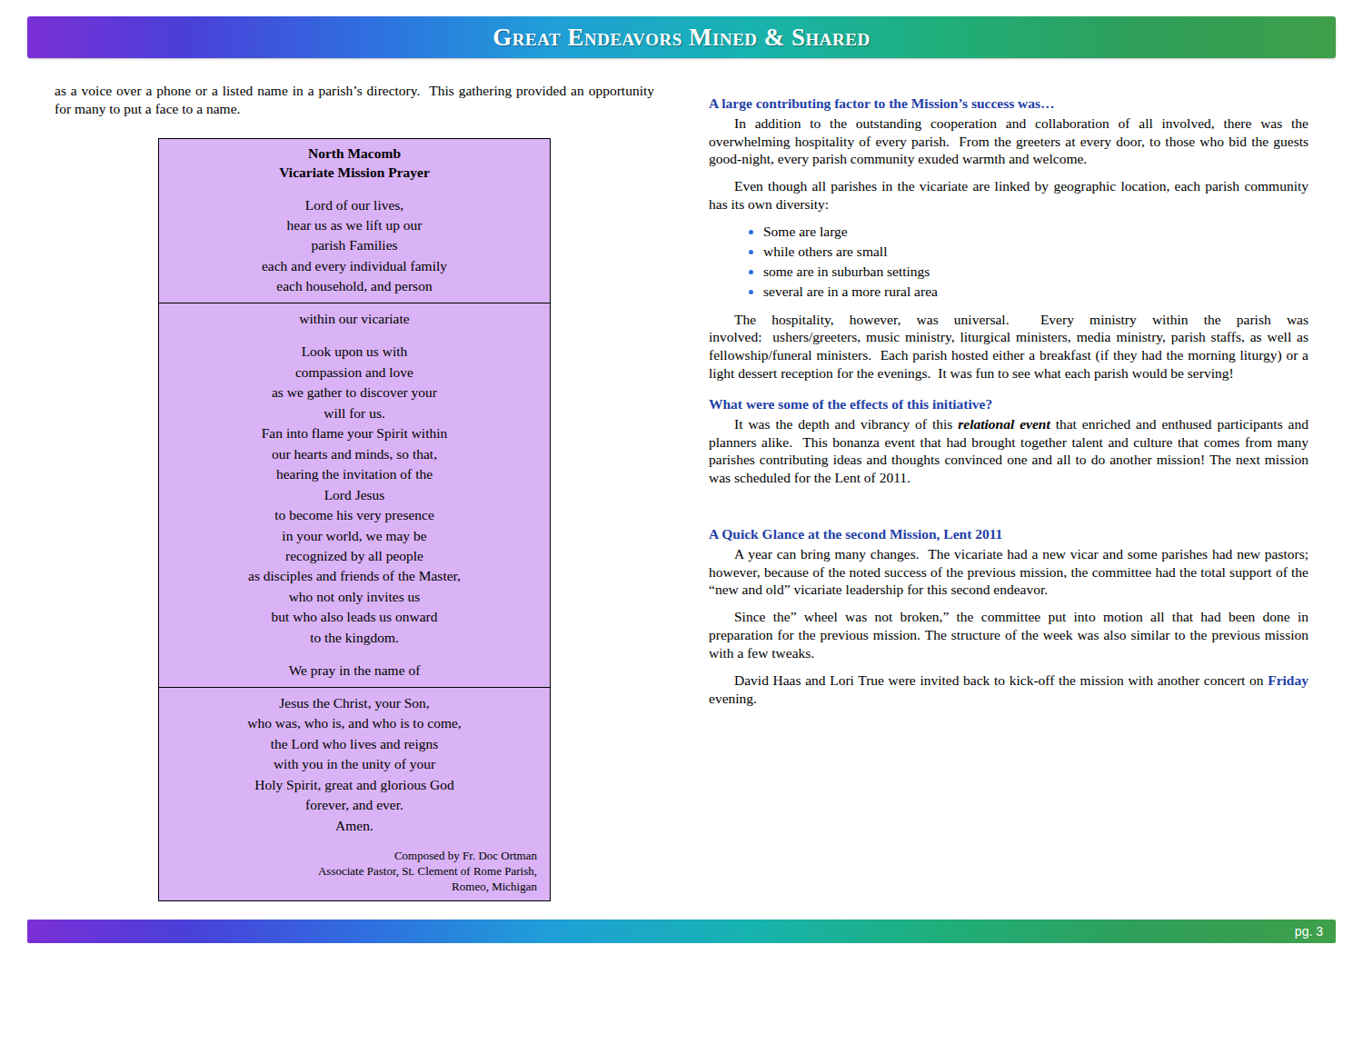Great Endeavors Mined & Shared
as a voice over a phone or a listed name in a parish’s directory. This gathering provided an opportunity for many to put a face to a name.
North Macomb
Vicariate Mission Prayer
Lord of our lives,
hear us as we lift up our
parish Families
each and every individual family
each household, and person
within our vicariate
Look upon us with
compassion and love
as we gather to discover your
will for us.
Fan into flame your Spirit within
our hearts and minds, so that,
hearing the invitation of the
Lord Jesus
to become his very presence
in your world, we may be
recognized by all people
as disciples and friends of the Master,
who not only invites us
but who also leads us onward
to the kingdom.
We pray in the name of
Jesus the Christ, your Son,
who was, who is, and who is to come,
the Lord who lives and reigns
with you in the unity of your
Holy Spirit, great and glorious God
forever, and ever.
Amen.
Composed by Fr. Doc Ortman
Associate Pastor, St. Clement of Rome Parish,
Romeo, Michigan
A large contributing factor to the Mission’s success was…
In addition to the outstanding cooperation and collaboration of all involved, there was the overwhelming hospitality of every parish. From the greeters at every door, to those who bid the guests good-night, every parish community exuded warmth and welcome.
Even though all parishes in the vicariate are linked by geographic location, each parish community has its own diversity:
Some are large
while others are small
some are in suburban settings
several are in a more rural area
The hospitality, however, was universal. Every ministry within the parish was involved: ushers/greeters, music ministry, liturgical ministers, media ministry, parish staffs, as well as fellowship/funeral ministers. Each parish hosted either a breakfast (if they had the morning liturgy) or a light dessert reception for the evenings. It was fun to see what each parish would be serving!
What were some of the effects of this initiative?
It was the depth and vibrancy of this relational event that enriched and enthused participants and planners alike. This bonanza event that had brought together talent and culture that comes from many parishes contributing ideas and thoughts convinced one and all to do another mission! The next mission was scheduled for the Lent of 2011.
A Quick Glance at the second Mission, Lent 2011
A year can bring many changes. The vicariate had a new vicar and some parishes had new pastors; however, because of the noted success of the previous mission, the committee had the total support of the “new and old” vicariate leadership for this second endeavor.
Since the” wheel was not broken,” the committee put into motion all that had been done in preparation for the previous mission. The structure of the week was also similar to the previous mission with a few tweaks.
David Haas and Lori True were invited back to kick-off the mission with another concert on Friday evening.
pg. 3